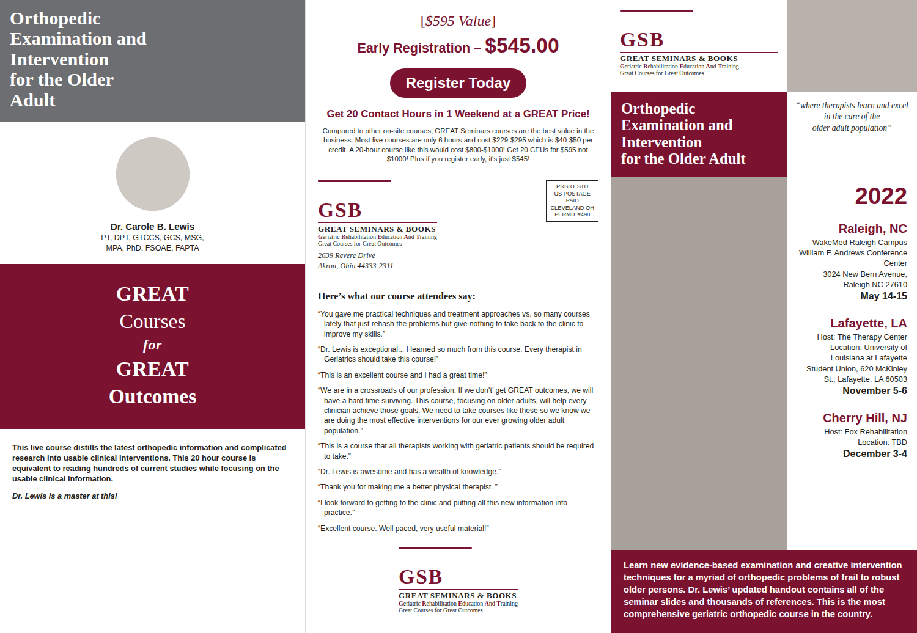Orthopedic
Examination and
Intervention
for the Older
Adult
Dr. Carole B. Lewis
PT, DPT, GTCCS, GCS, MSG,
MPA, PhD, FSOAE, FAPTA
GREAT
Courses
for
GREAT
Outcomes
This live course distills the latest orthopedic information and complicated research into usable clinical interventions. This 20 hour course is equivalent to reading hundreds of current studies while focusing on the usable clinical information. Dr. Lewis is a master at this!
[$595 Value]
Early Registration – $545.00
Register Today
Get 20 Contact Hours in 1 Weekend at a GREAT Price!
Compared to other on-site courses, GREAT Seminars courses are the best value in the business. Most live courses are only 6 hours and cost $229-$295 which is $40-$50 per credit. A 20-hour course like this would cost $800-$1000! Get 20 CEUs for $595 not $1000! Plus if you register early, it's just $545!
GSB
GREAT SEMINARS & BOOKS
Geriatric Rehabilitation Education And Training
Great Courses for Great Outcomes
PRSRT STD
US POSTAGE
PAID
CLEVELAND OH
PERMIT #498
2639 Revere Drive
Akron, Ohio 44333-2311
Here’s what our course attendees say:
“You gave me practical techniques and treatment approaches vs. so many courses lately that just rehash the problems but give nothing to take back to the clinic to improve my skills.”
“Dr. Lewis is exceptional... I learned so much from this course. Every therapist in Geriatrics should take this course!”
“This is an excellent course and I had a great time!”
“We are in a crossroads of our profession. If we don’t’ get GREAT outcomes, we will have a hard time surviving. This course, focusing on older adults, will help every clinician achieve those goals. We need to take courses like these so we know we are doing the most effective interventions for our ever growing older adult population.”
“This is a course that all therapists working with geriatric patients should be required to take.”
“Dr. Lewis is awesome and has a wealth of knowledge.”
“Thank you for making me a better physical therapist. ”
“I look forward to getting to the clinic and putting all this new information into practice.”
“Excellent course. Well paced, very useful material!”
GSB
GREAT SEMINARS & BOOKS
Geriatric Rehabilitation Education And Training
Great Courses for Great Outcomes
GSB
GREAT SEMINARS & BOOKS
Geriatric Rehabilitation Education And Training
Great Courses for Great Outcomes
Orthopedic
Examination and
Intervention
for the Older Adult
“where therapists learn and excel
in the care of the
older adult population”
2022
Raleigh, NC
WakeMed Raleigh Campus
William F. Andrews Conference Center
3024 New Bern Avenue, Raleigh NC 27610
May 14-15
Lafayette, LA
Host: The Therapy Center
Location: University of Louisiana at Lafayette
Student Union, 620 McKinley St., Lafayette, LA 60503
November 5-6
Cherry Hill, NJ
Host: Fox Rehabilitation
Location: TBD
December 3-4
Learn new evidence-based examination and creative intervention techniques for a myriad of orthopedic problems of frail to robust older persons. Dr. Lewis’ updated handout contains all of the seminar slides and thousands of references. This is the most comprehensive geriatric orthopedic course in the country.